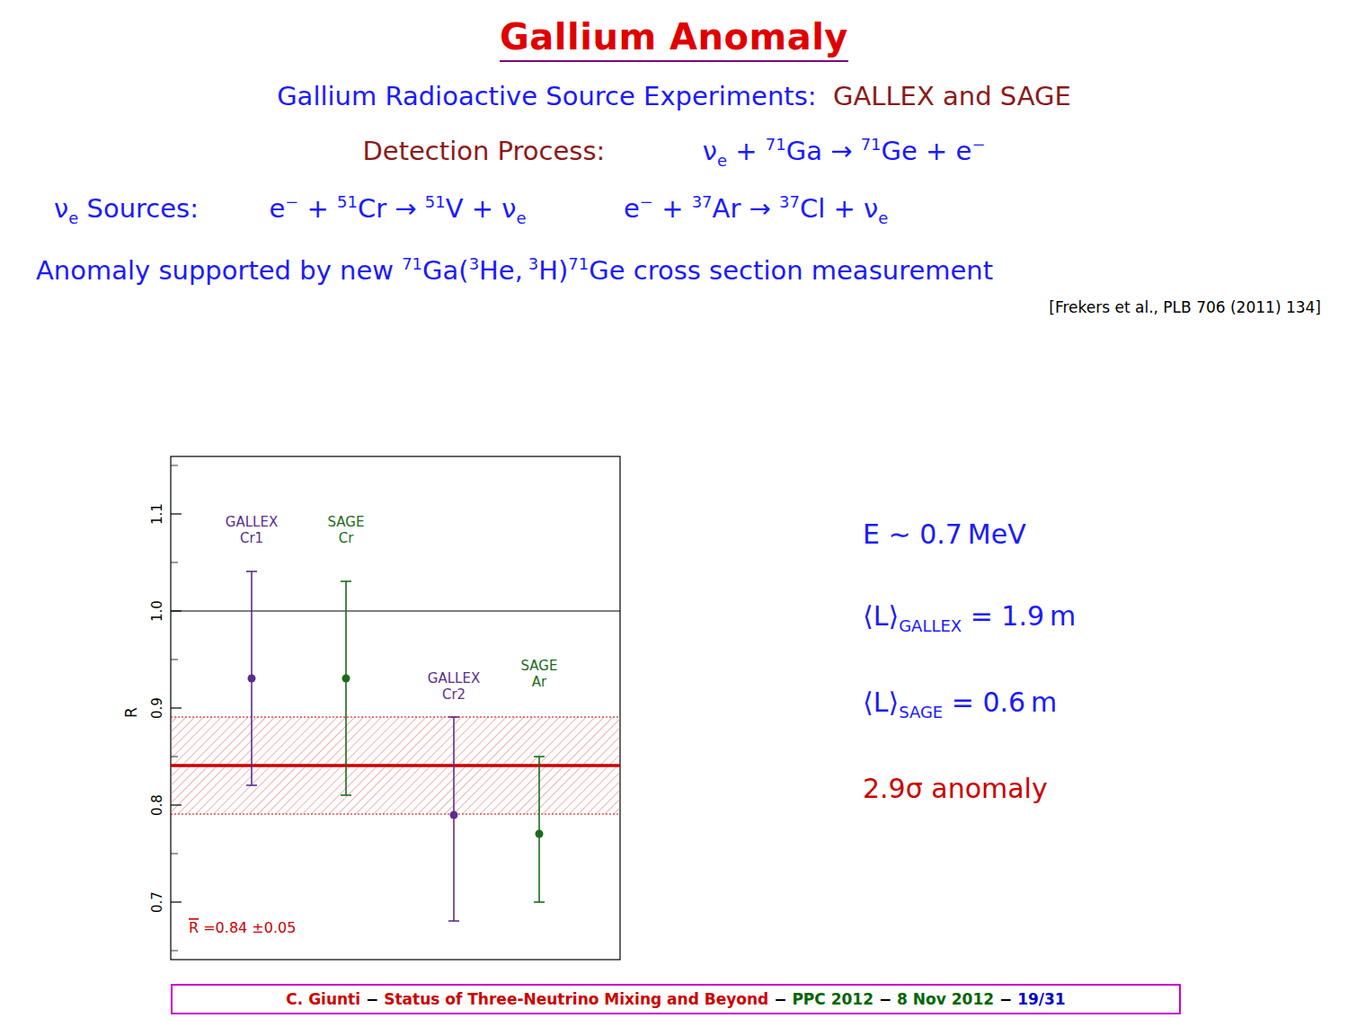Gallium Anomaly
Gallium Radioactive Source Experiments: GALLEX and SAGE
Detection Process: νe + 71Ga → 71Ge + e−
νe Sources: e− + 51Cr → 51V + νe e− + 37Ar → 37Cl + νe
Anomaly supported by new 71Ga(3He, 3H)71Ge cross section measurement
[Frekers et al., PLB 706 (2011) 134]
1.1 1.0 0.9 0.8 0.7 R GALLEX Cr1 SAGE Cr GALLEX Cr2 SAGE Ar R =0.84 ±0.05
E ∼ 0.7 MeV
⟨L⟩GALLEX = 1.9 m
⟨L⟩SAGE = 0.6 m
2.9σ anomaly
C. Giunti − Status of Three-Neutrino Mixing and Beyond − PPC 2012 − 8 Nov 2012 − 19/31